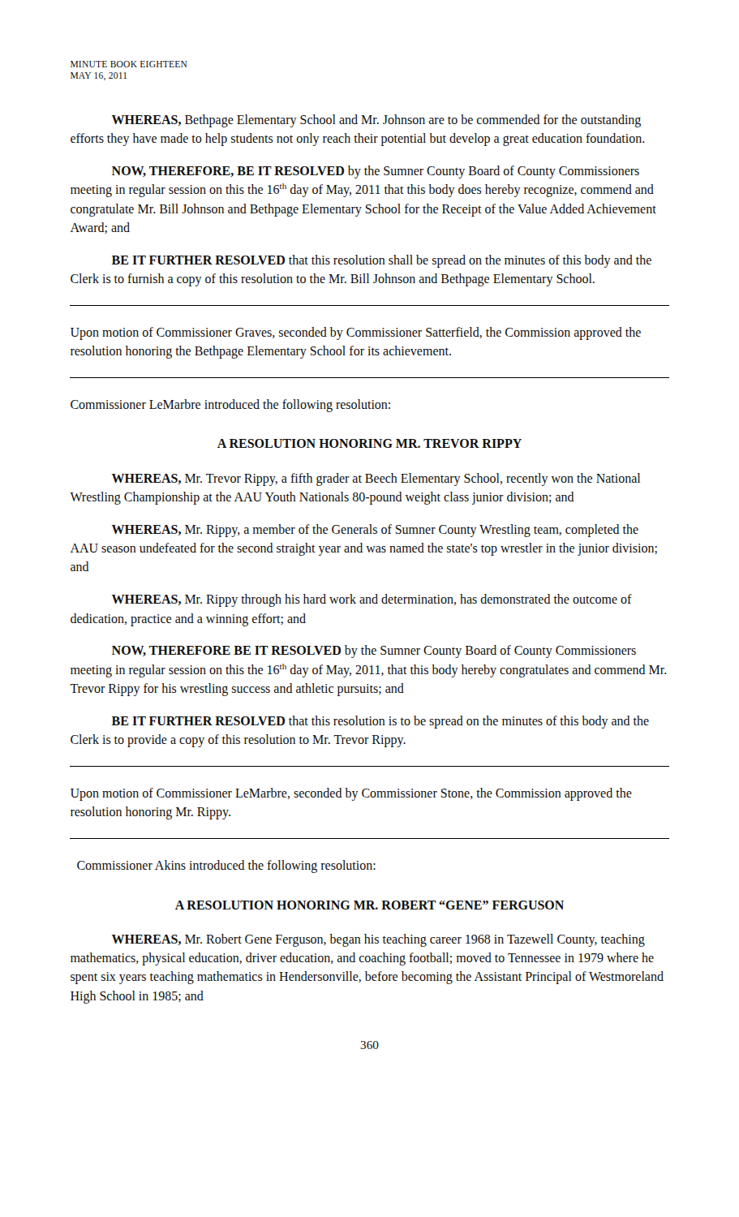MINUTE BOOK EIGHTEEN
MAY 16, 2011
WHEREAS, Bethpage Elementary School and Mr. Johnson are to be commended for the outstanding efforts they have made to help students not only reach their potential but develop a great education foundation.
NOW, THEREFORE, BE IT RESOLVED by the Sumner County Board of County Commissioners meeting in regular session on this the 16th day of May, 2011 that this body does hereby recognize, commend and congratulate Mr. Bill Johnson and Bethpage Elementary School for the Receipt of the Value Added Achievement Award; and
BE IT FURTHER RESOLVED that this resolution shall be spread on the minutes of this body and the Clerk is to furnish a copy of this resolution to the Mr. Bill Johnson and Bethpage Elementary School.
Upon motion of Commissioner Graves, seconded by Commissioner Satterfield, the Commission approved the resolution honoring the Bethpage Elementary School for its achievement.
Commissioner LeMarbre introduced the following resolution:
A RESOLUTION HONORING MR. TREVOR RIPPY
WHEREAS, Mr. Trevor Rippy, a fifth grader at Beech Elementary School, recently won the National Wrestling Championship at the AAU Youth Nationals 80-pound weight class junior division; and
WHEREAS, Mr. Rippy, a member of the Generals of Sumner County Wrestling team, completed the AAU season undefeated for the second straight year and was named the state's top wrestler in the junior division; and
WHEREAS, Mr. Rippy through his hard work and determination, has demonstrated the outcome of dedication, practice and a winning effort; and
NOW, THEREFORE BE IT RESOLVED by the Sumner County Board of County Commissioners meeting in regular session on this the 16th day of May, 2011, that this body hereby congratulates and commend Mr. Trevor Rippy for his wrestling success and athletic pursuits; and
BE IT FURTHER RESOLVED that this resolution is to be spread on the minutes of this body and the Clerk is to provide a copy of this resolution to Mr. Trevor Rippy.
Upon motion of Commissioner LeMarbre, seconded by Commissioner Stone, the Commission approved the resolution honoring Mr. Rippy.
Commissioner Akins introduced the following resolution:
A RESOLUTION HONORING MR. ROBERT “GENE” FERGUSON
WHEREAS, Mr. Robert Gene Ferguson, began his teaching career 1968 in Tazewell County, teaching mathematics, physical education, driver education, and coaching football; moved to Tennessee in 1979 where he spent six years teaching mathematics in Hendersonville, before becoming the Assistant Principal of Westmoreland High School in 1985; and
360